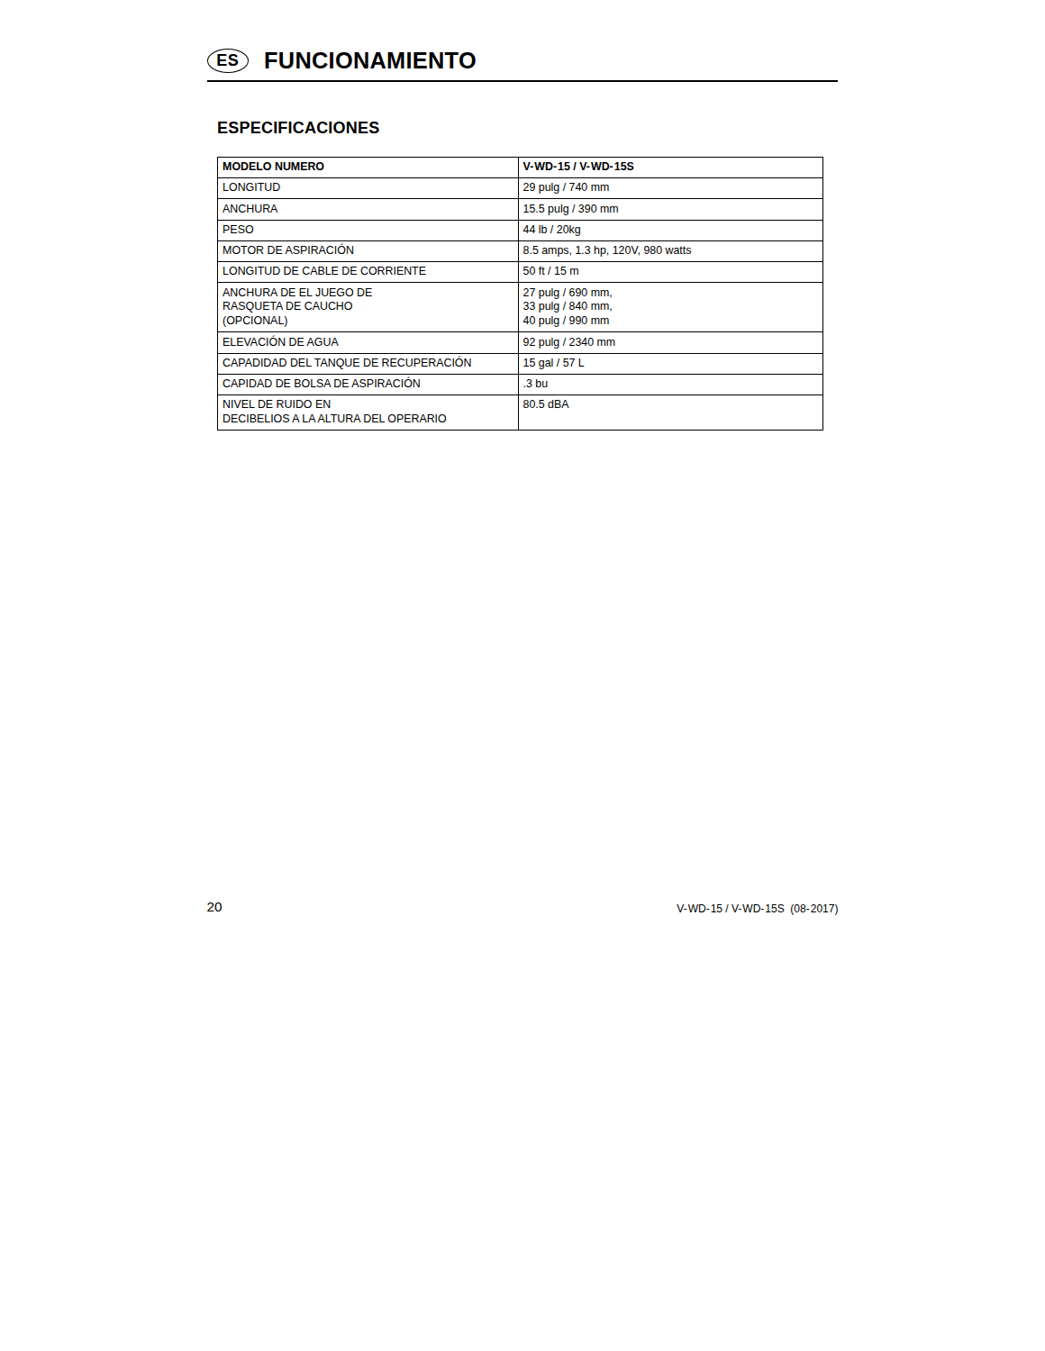ES
FUNCIONAMIENTO
ESPECIFICACIONES
| MODELO NUMERO | V- WD- 15 / V- WD- 15S |
| LONGITUD | 29 pulg / 740 mm |
| ANCHURA | 15.5 pulg / 390 mm |
| PESO | 44 lb / 20kg |
| MOTOR DE ASPIRACIÓN | 8.5 amps, 1.3 hp, 120V, 980 watts |
| LONGITUD DE CABLE DE CORRIENTE | 50 ft / 15 m |
| ANCHURA DE EL JUEGO DE RASQUETA DE CAUCHO (OPCIONAL) | 27 pulg / 690 mm, 33 pulg / 840 mm, 40 pulg / 990 mm |
| ELEVACIÓN DE AGUA | 92 pulg / 2340 mm |
| CAPADIDAD DEL TANQUE DE RECUPERACIÓN | 15 gal / 57 L |
| CAPIDAD DE BOLSA DE ASPIRACIÓN | .3 bu |
| NIVEL DE RUIDO EN DECIBELIOS A LA ALTURA DEL OPERARIO | 80.5 dBA |
20
V- WD- 15 / V- WD- 15S (08- 2017)